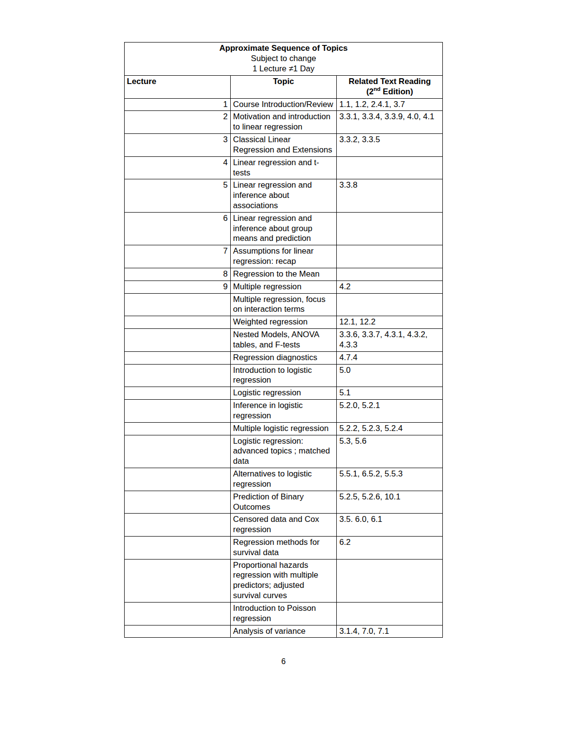| Approximate Sequence of Topics Subject to change 1 Lecture ≠1 Day |
| Lecture | Topic | Related Text Reading (2 nd Edition) |
| 1 | Course Introduction/Review | 1.1, 1.2, 2.4.1, 3.7 |
| 2 | Motivation and introduction to linear regression | 3.3.1, 3.3.4, 3.3.9, 4.0, 4.1 |
| 3 | Classical Linear Regression and Extensions | 3.3.2, 3.3.5 |
| 4 | Linear regression and t-tests | |
| 5 | Linear regression and inference about associations | 3.3.8 |
| 6 | Linear regression and inference about group means and prediction | |
| 7 | Assumptions for linear regression: recap | |
| 8 | Regression to the Mean | |
| 9 | Multiple regression | 4.2 |
| | Multiple regression, focus on interaction terms | |
| | Weighted regression | 12.1, 12.2 |
| | Nested Models, ANOVA tables, and F-tests | 3.3.6, 3.3.7, 4.3.1, 4.3.2, 4.3.3 |
| | Regression diagnostics | 4.7.4 |
| | Introduction to logistic regression | 5.0 |
| | Logistic regression | 5.1 |
| | Inference in logistic regression | 5.2.0, 5.2.1 |
| | Multiple logistic regression | 5.2.2, 5.2.3, 5.2.4 |
| | Logistic regression: advanced topics ; matched data | 5.3, 5.6 |
| | Alternatives to logistic regression | 5.5.1, 6.5.2, 5.5.3 |
| | Prediction of Binary Outcomes | 5.2.5, 5.2.6, 10.1 |
| | Censored data and Cox regression | 3.5. 6.0, 6.1 |
| | Regression methods for survival data | 6.2 |
| | Proportional hazards regression with multiple predictors; adjusted survival curves | |
| | Introduction to Poisson regression | |
| | Analysis of variance | 3.1.4, 7.0, 7.1 |
6